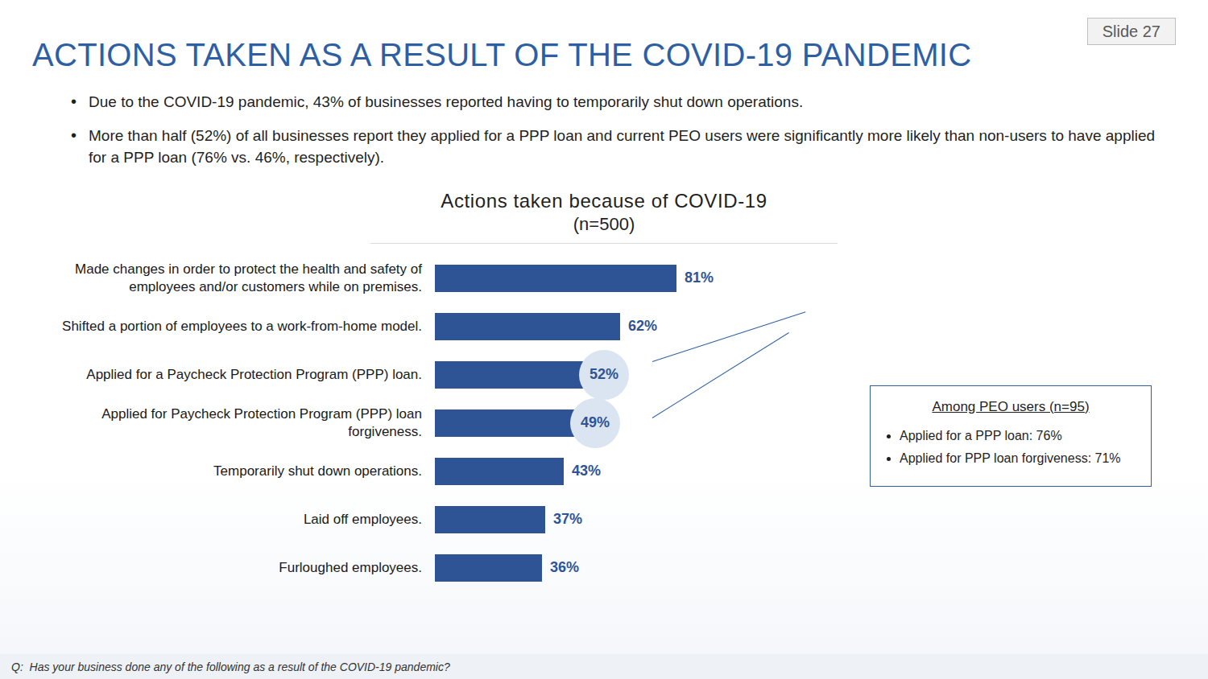Slide 27
ACTIONS TAKEN AS A RESULT OF THE COVID-19 PANDEMIC
Due to the COVID-19 pandemic, 43% of businesses reported having to temporarily shut down operations.
More than half (52%) of all businesses report they applied for a PPP loan and current PEO users were significantly more likely than non-users to have applied for a PPP loan (76% vs. 46%, respectively).
Actions taken because of COVID-19
(n=500)
Made changes in order to protect the health and safety of employees and/or customers while on premises.
81%
Shifted a portion of employees to a work-from-home model.
62%
Applied for a Paycheck Protection Program (PPP) loan.
52%
Applied for Paycheck Protection Program (PPP) loan forgiveness.
49%
Temporarily shut down operations.
43%
Laid off employees.
37%
Furloughed employees.
36%
Among PEO users (n=95)
Applied for a PPP loan: 76%
Applied for PPP loan forgiveness: 71%
Q: Has your business done any of the following as a result of the COVID-19 pandemic?